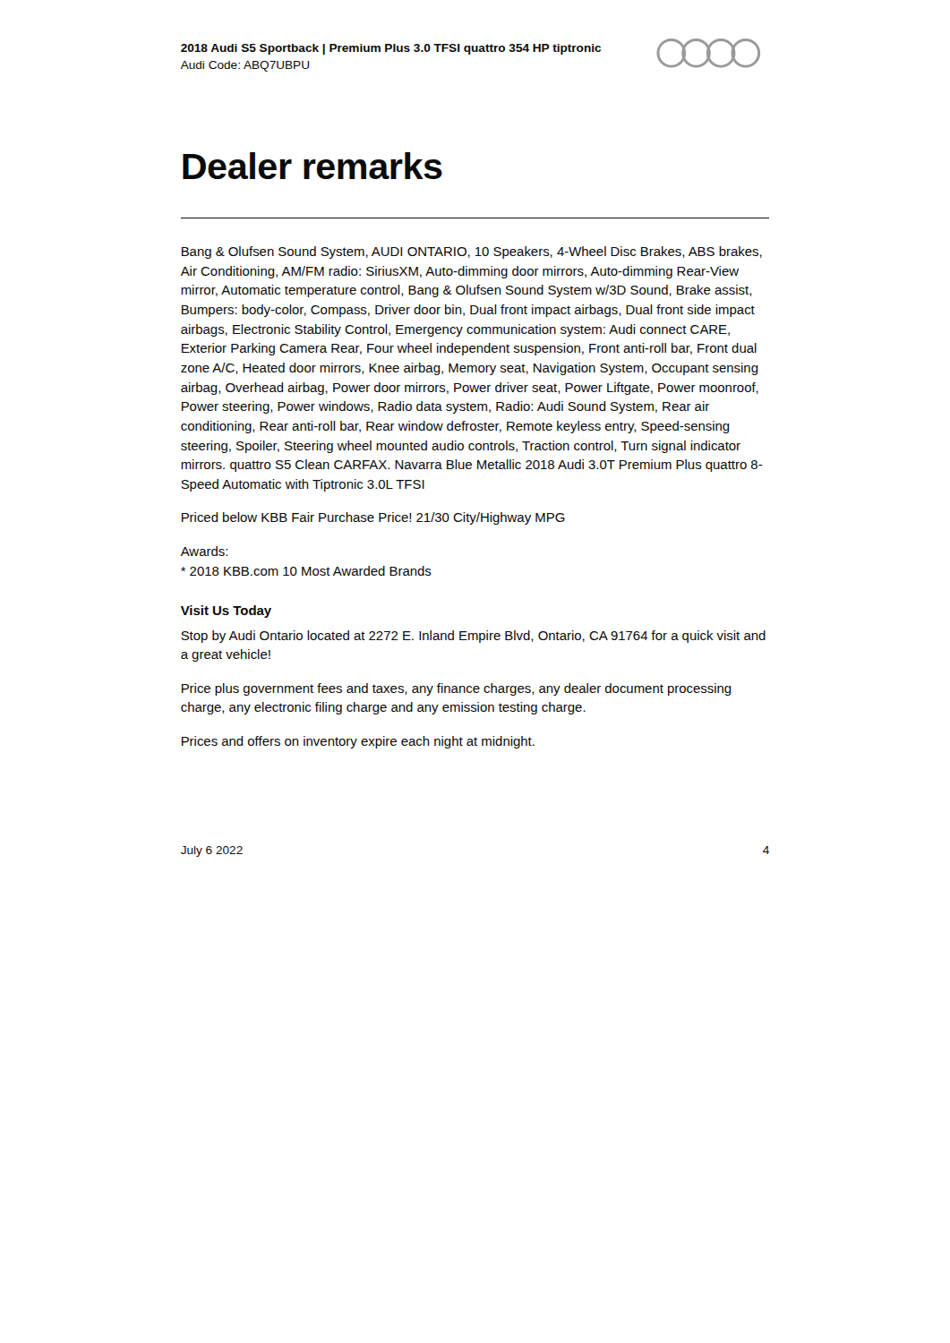2018 Audi S5 Sportback | Premium Plus 3.0 TFSI quattro 354 HP tiptronic
Audi Code: ABQ7UBPU
Dealer remarks
Bang & Olufsen Sound System, AUDI ONTARIO, 10 Speakers, 4-Wheel Disc Brakes, ABS brakes, Air Conditioning, AM/FM radio: SiriusXM, Auto-dimming door mirrors, Auto-dimming Rear-View mirror, Automatic temperature control, Bang & Olufsen Sound System w/3D Sound, Brake assist, Bumpers: body-color, Compass, Driver door bin, Dual front impact airbags, Dual front side impact airbags, Electronic Stability Control, Emergency communication system: Audi connect CARE, Exterior Parking Camera Rear, Four wheel independent suspension, Front anti-roll bar, Front dual zone A/C, Heated door mirrors, Knee airbag, Memory seat, Navigation System, Occupant sensing airbag, Overhead airbag, Power door mirrors, Power driver seat, Power Liftgate, Power moonroof, Power steering, Power windows, Radio data system, Radio: Audi Sound System, Rear air conditioning, Rear anti-roll bar, Rear window defroster, Remote keyless entry, Speed-sensing steering, Spoiler, Steering wheel mounted audio controls, Traction control, Turn signal indicator mirrors. quattro S5 Clean CARFAX. Navarra Blue Metallic 2018 Audi 3.0T Premium Plus quattro 8-Speed Automatic with Tiptronic 3.0L TFSI
Priced below KBB Fair Purchase Price! 21/30 City/Highway MPG
Awards:
* 2018 KBB.com 10 Most Awarded Brands
Visit Us Today
Stop by Audi Ontario located at 2272 E. Inland Empire Blvd, Ontario, CA 91764 for a quick visit and a great vehicle!
Price plus government fees and taxes, any finance charges, any dealer document processing charge, any electronic filing charge and any emission testing charge.
Prices and offers on inventory expire each night at midnight.
July 6 2022
4